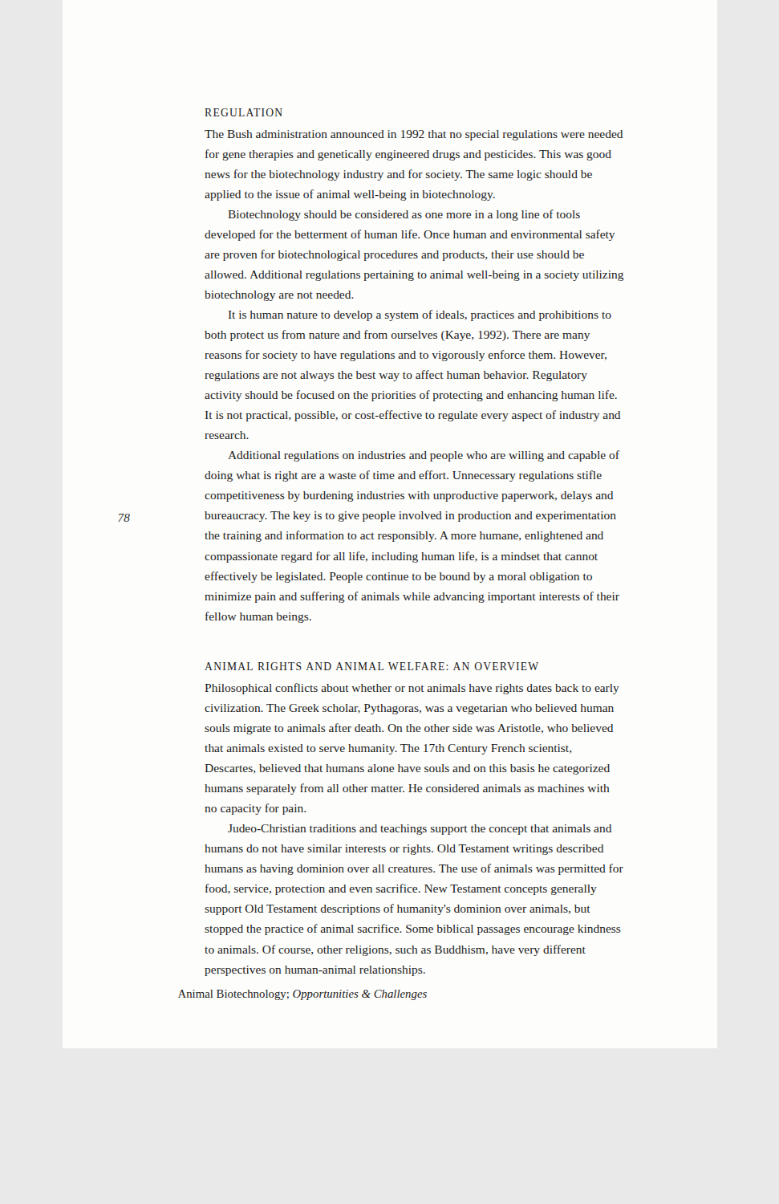78
Regulation
The Bush administration announced in 1992 that no special regulations were needed for gene therapies and genetically engineered drugs and pesticides. This was good news for the biotechnology industry and for society. The same logic should be applied to the issue of animal well-being in biotechnology.
Biotechnology should be considered as one more in a long line of tools developed for the betterment of human life. Once human and environmental safety are proven for biotechnological procedures and products, their use should be allowed. Additional regulations pertaining to animal well-being in a society utilizing biotechnology are not needed.
It is human nature to develop a system of ideals, practices and prohibitions to both protect us from nature and from ourselves (Kaye, 1992). There are many reasons for society to have regulations and to vigorously enforce them. However, regulations are not always the best way to affect human behavior. Regulatory activity should be focused on the priorities of protecting and enhancing human life. It is not practical, possible, or cost-effective to regulate every aspect of industry and research.
Additional regulations on industries and people who are willing and capable of doing what is right are a waste of time and effort. Unnecessary regulations stifle competitiveness by burdening industries with unproductive paperwork, delays and bureaucracy. The key is to give people involved in production and experimentation the training and information to act responsibly. A more humane, enlightened and compassionate regard for all life, including human life, is a mindset that cannot effectively be legislated. People continue to be bound by a moral obligation to minimize pain and suffering of animals while advancing important interests of their fellow human beings.
Animal Rights and Animal Welfare: An Overview
Philosophical conflicts about whether or not animals have rights dates back to early civilization. The Greek scholar, Pythagoras, was a vegetarian who believed human souls migrate to animals after death. On the other side was Aristotle, who believed that animals existed to serve humanity. The 17th Century French scientist, Descartes, believed that humans alone have souls and on this basis he categorized humans separately from all other matter. He considered animals as machines with no capacity for pain.
Judeo-Christian traditions and teachings support the concept that animals and humans do not have similar interests or rights. Old Testament writings described humans as having dominion over all creatures. The use of animals was permitted for food, service, protection and even sacrifice. New Testament concepts generally support Old Testament descriptions of humanity's dominion over animals, but stopped the practice of animal sacrifice. Some biblical passages encourage kindness to animals. Of course, other religions, such as Buddhism, have very different perspectives on human-animal relationships.
Animal Biotechnology; Opportunities & Challenges